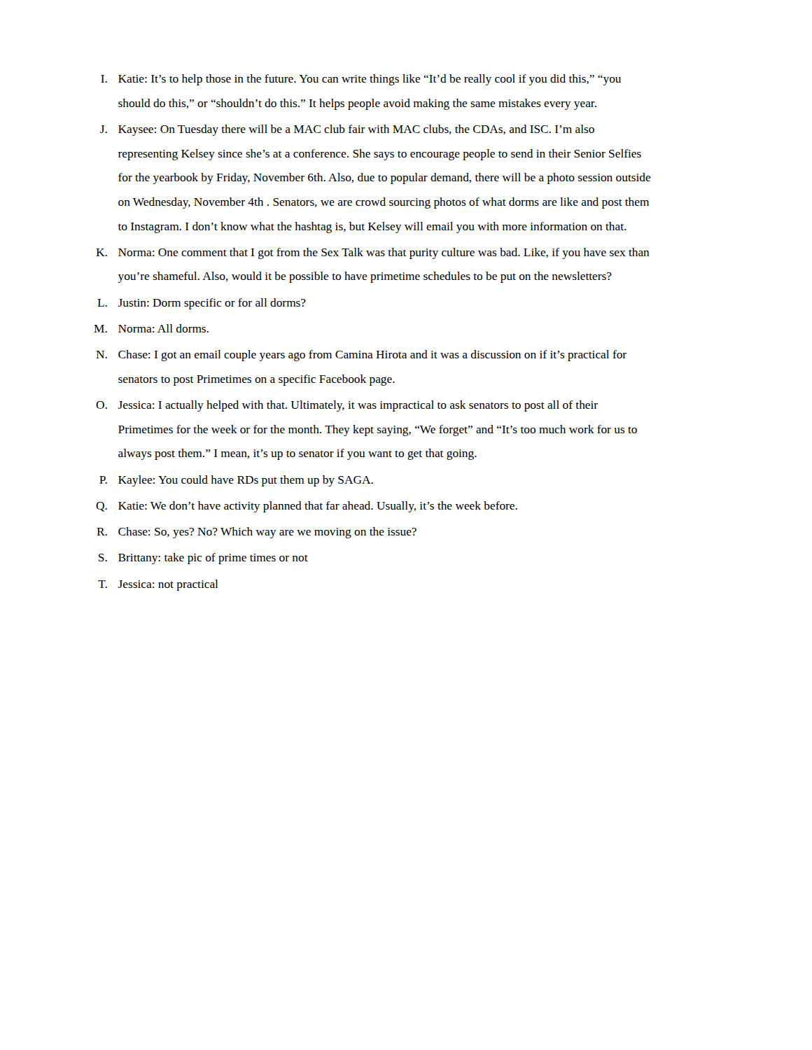Katie: It’s to help those in the future. You can write things like “It’d be really cool if you did this,” “you should do this,” or “shouldn’t do this.” It helps people avoid making the same mistakes every year.
Kaysee: On Tuesday there will be a MAC club fair with MAC clubs, the CDAs, and ISC. I’m also representing Kelsey since she’s at a conference. She says to encourage people to send in their Senior Selfies for the yearbook by Friday, November 6th. Also, due to popular demand, there will be a photo session outside on Wednesday, November 4th . Senators, we are crowd sourcing photos of what dorms are like and post them to Instagram. I don’t know what the hashtag is, but Kelsey will email you with more information on that.
Norma: One comment that I got from the Sex Talk was that purity culture was bad. Like, if you have sex than you’re shameful. Also, would it be possible to have primetime schedules to be put on the newsletters?
Justin: Dorm specific or for all dorms?
Norma: All dorms.
Chase: I got an email couple years ago from Camina Hirota and it was a discussion on if it’s practical for senators to post Primetimes on a specific Facebook page.
Jessica: I actually helped with that. Ultimately, it was impractical to ask senators to post all of their Primetimes for the week or for the month. They kept saying, “We forget” and “It’s too much work for us to always post them.” I mean, it’s up to senator if you want to get that going.
Kaylee: You could have RDs put them up by SAGA.
Katie: We don’t have activity planned that far ahead. Usually, it’s the week before.
Chase: So, yes? No? Which way are we moving on the issue?
Brittany: take pic of prime times or not
Jessica: not practical